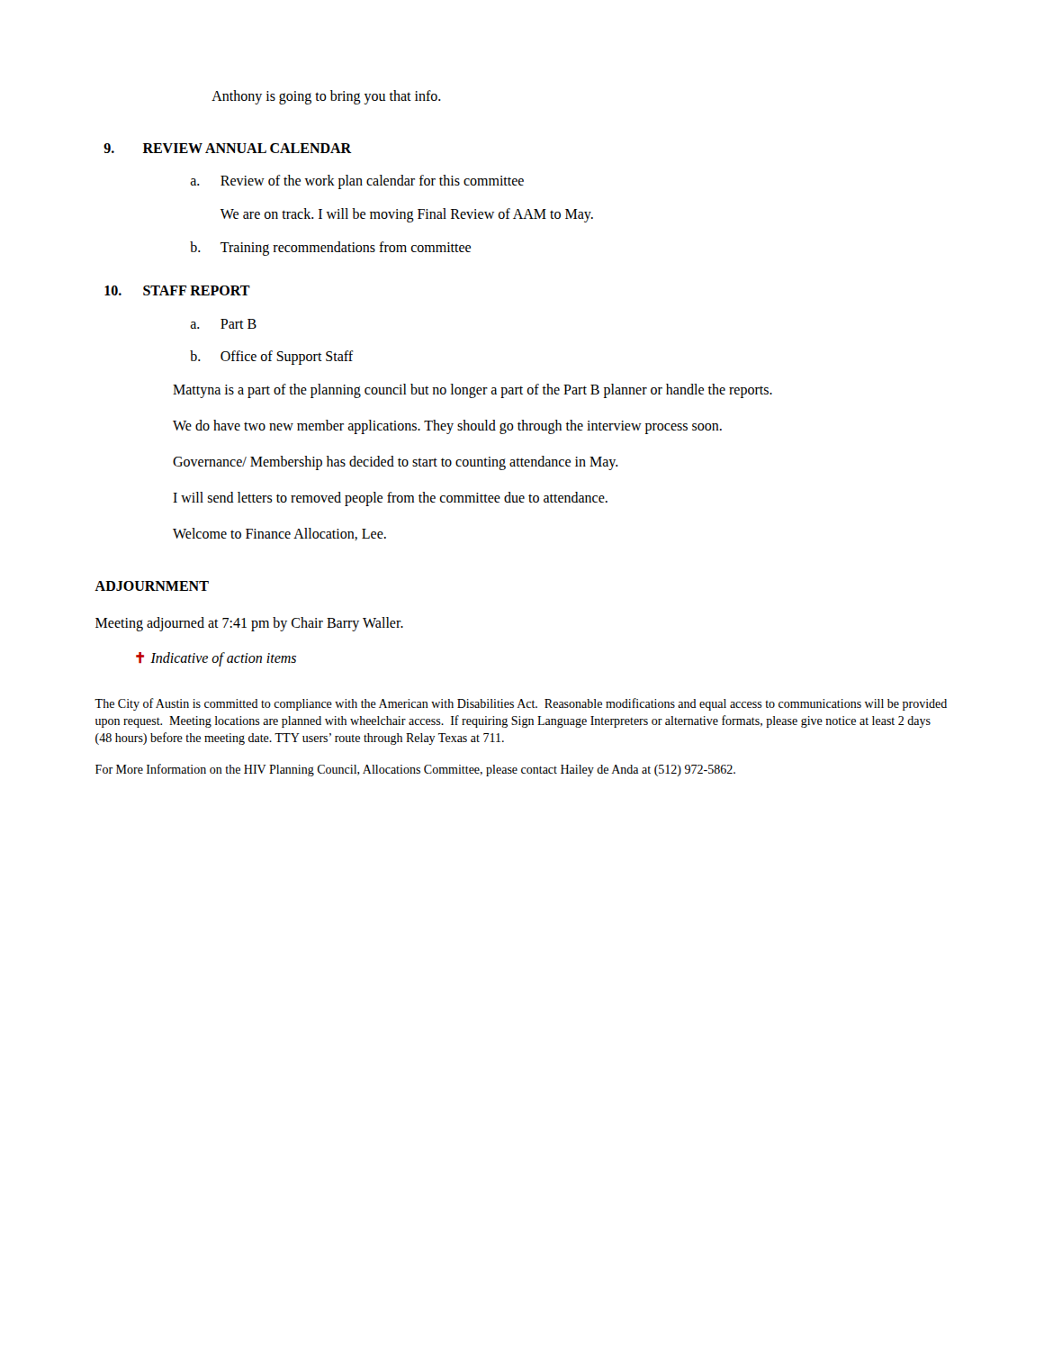Anthony is going to bring you that info.
9. Review Annual Calendar
a. Review of the work plan calendar for this committee
We are on track. I will be moving Final Review of AAM to May.
b. Training recommendations from committee
10. Staff Report
a. Part B
b. Office of Support Staff
Mattyna is a part of the planning council but no longer a part of the Part B planner or handle the reports.
We do have two new member applications. They should go through the interview process soon.
Governance/ Membership has decided to start to counting attendance in May.
I will send letters to removed people from the committee due to attendance.
Welcome to Finance Allocation, Lee.
Adjournment
Meeting adjourned at 7:41 pm by Chair Barry Waller.
✝Indicative of action items
The City of Austin is committed to compliance with the American with Disabilities Act. Reasonable modifications and equal access to communications will be provided upon request. Meeting locations are planned with wheelchair access. If requiring Sign Language Interpreters or alternative formats, please give notice at least 2 days (48 hours) before the meeting date. TTY users’ route through Relay Texas at 711.
For More Information on the HIV Planning Council, Allocations Committee, please contact Hailey de Anda at (512) 972-5862.